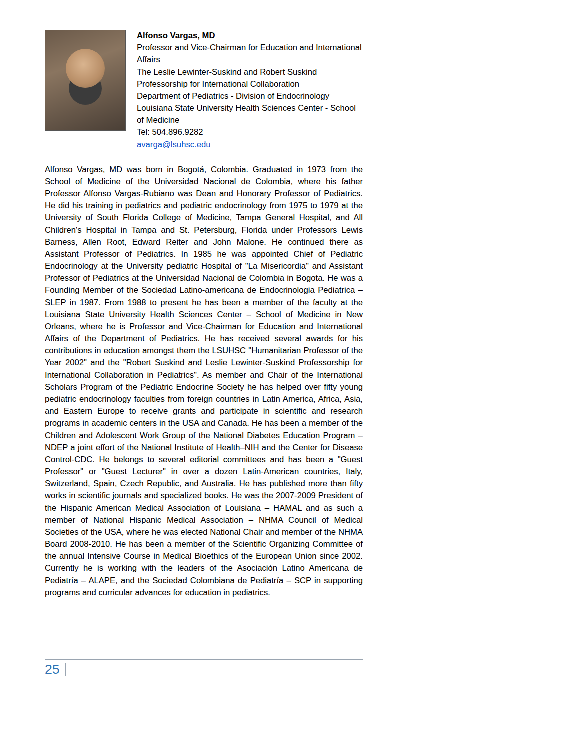Alfonso Vargas, MD
Professor and Vice-Chairman for Education and International Affairs
The Leslie Lewinter-Suskind and Robert Suskind Professorship for International Collaboration
Department of Pediatrics - Division of Endocrinology
Louisiana State University Health Sciences Center - School of Medicine
Tel: 504.896.9282
avarga@lsuhsc.edu
Alfonso Vargas, MD was born in Bogotá, Colombia. Graduated in 1973 from the School of Medicine of the Universidad Nacional de Colombia, where his father Professor Alfonso Vargas-Rubiano was Dean and Honorary Professor of Pediatrics. He did his training in pediatrics and pediatric endocrinology from 1975 to 1979 at the University of South Florida College of Medicine, Tampa General Hospital, and All Children's Hospital in Tampa and St. Petersburg, Florida under Professors Lewis Barness, Allen Root, Edward Reiter and John Malone. He continued there as Assistant Professor of Pediatrics. In 1985 he was appointed Chief of Pediatric Endocrinology at the University pediatric Hospital of "La Misericordia" and Assistant Professor of Pediatrics at the Universidad Nacional de Colombia in Bogota. He was a Founding Member of the Sociedad Latino-americana de Endocrinologia Pediatrica – SLEP in 1987. From 1988 to present he has been a member of the faculty at the Louisiana State University Health Sciences Center – School of Medicine in New Orleans, where he is Professor and Vice-Chairman for Education and International Affairs of the Department of Pediatrics. He has received several awards for his contributions in education amongst them the LSUHSC "Humanitarian Professor of the Year 2002" and the "Robert Suskind and Leslie Lewinter-Suskind Professorship for International Collaboration in Pediatrics". As member and Chair of the International Scholars Program of the Pediatric Endocrine Society he has helped over fifty young pediatric endocrinology faculties from foreign countries in Latin America, Africa, Asia, and Eastern Europe to receive grants and participate in scientific and research programs in academic centers in the USA and Canada. He has been a member of the Children and Adolescent Work Group of the National Diabetes Education Program – NDEP a joint effort of the National Institute of Health–NIH and the Center for Disease Control-CDC. He belongs to several editorial committees and has been a "Guest Professor" or "Guest Lecturer" in over a dozen Latin-American countries, Italy, Switzerland, Spain, Czech Republic, and Australia. He has published more than fifty works in scientific journals and specialized books. He was the 2007-2009 President of the Hispanic American Medical Association of Louisiana – HAMAL and as such a member of National Hispanic Medical Association – NHMA Council of Medical Societies of the USA, where he was elected National Chair and member of the NHMA Board 2008-2010. He has been a member of the Scientific Organizing Committee of the annual Intensive Course in Medical Bioethics of the European Union since 2002. Currently he is working with the leaders of the Asociación Latino Americana de Pediatría – ALAPE, and the Sociedad Colombiana de Pediatría – SCP in supporting programs and curricular advances for education in pediatrics.
25